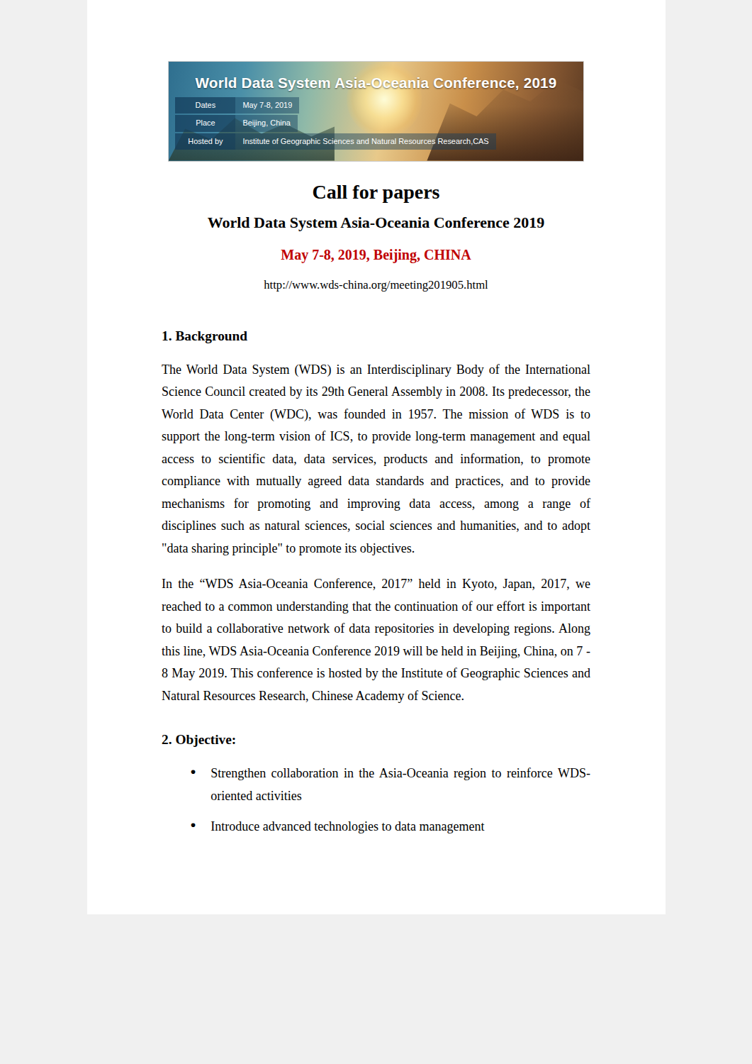World Data System Asia-Oceania Conference, 2019
Dates May 7-8, 2019
Place Beijing, China
Hosted by Institute of Geographic Sciences and Natural Resources Research,CAS
Call for papers
World Data System Asia-Oceania Conference 2019
May 7-8, 2019, Beijing, CHINA
http://www.wds-china.org/meeting201905.html
1. Background
The World Data System (WDS) is an Interdisciplinary Body of the International Science Council created by its 29th General Assembly in 2008. Its predecessor, the World Data Center (WDC), was founded in 1957. The mission of WDS is to support the long-term vision of ICS, to provide long-term management and equal access to scientific data, data services, products and information, to promote compliance with mutually agreed data standards and practices, and to provide mechanisms for promoting and improving data access, among a range of disciplines such as natural sciences, social sciences and humanities, and to adopt "data sharing principle" to promote its objectives.
In the “WDS Asia-Oceania Conference, 2017” held in Kyoto, Japan, 2017, we reached to a common understanding that the continuation of our effort is important to build a collaborative network of data repositories in developing regions. Along this line, WDS Asia-Oceania Conference 2019 will be held in Beijing, China, on 7 - 8 May 2019. This conference is hosted by the Institute of Geographic Sciences and Natural Resources Research, Chinese Academy of Science.
2. Objective:
Strengthen collaboration in the Asia-Oceania region to reinforce WDS-oriented activities
Introduce advanced technologies to data management